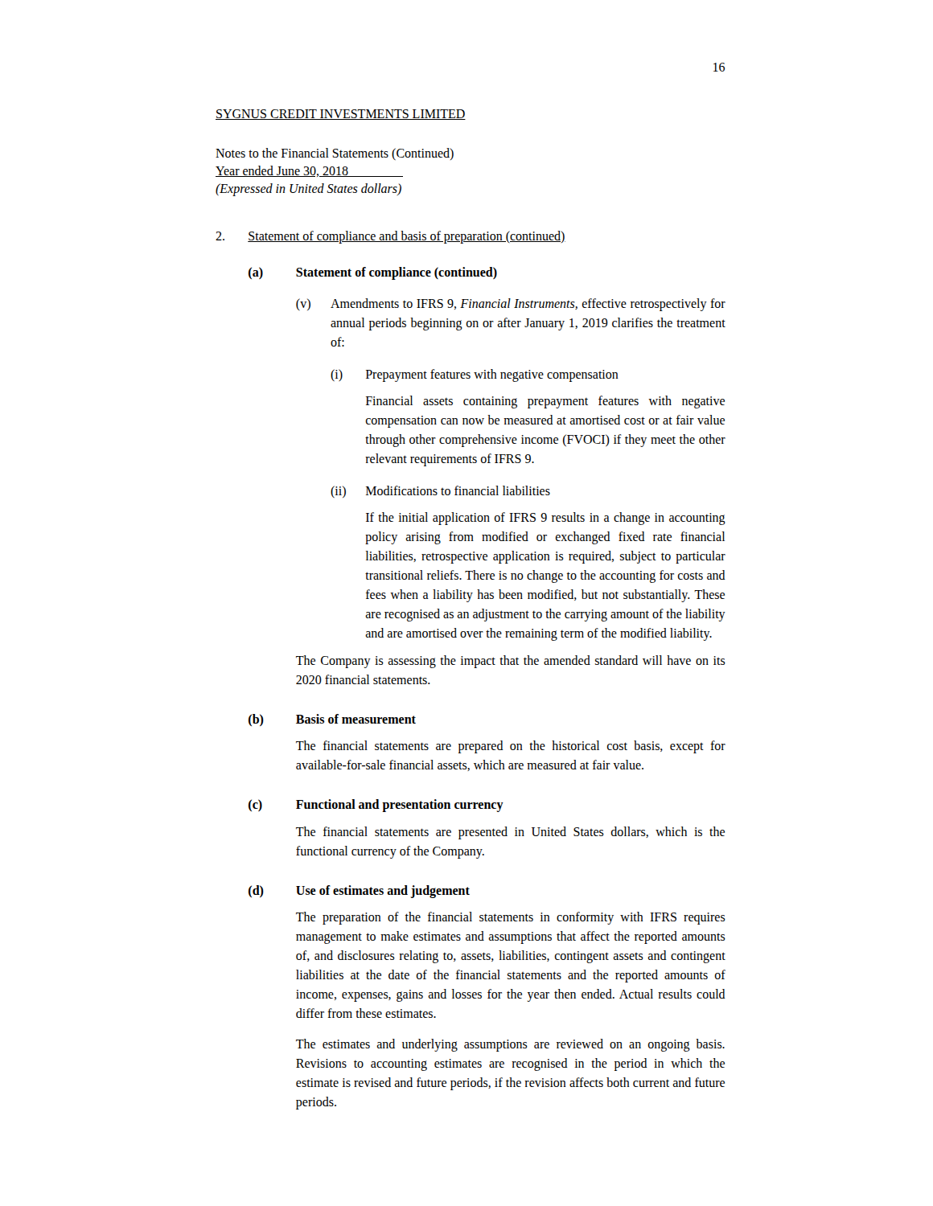16
SYGNUS CREDIT INVESTMENTS LIMITED
Notes to the Financial Statements (Continued)
Year ended June 30, 2018
(Expressed in United States dollars)
2.
Statement of compliance and basis of preparation (continued)
(a)
Statement of compliance (continued)
(v)
Amendments to IFRS 9, Financial Instruments, effective retrospectively for annual periods beginning on or after January 1, 2019 clarifies the treatment of:
(i)
Prepayment features with negative compensation
Financial assets containing prepayment features with negative compensation can now be measured at amortised cost or at fair value through other comprehensive income (FVOCI) if they meet the other relevant requirements of IFRS 9.
(ii)
Modifications to financial liabilities
If the initial application of IFRS 9 results in a change in accounting policy arising from modified or exchanged fixed rate financial liabilities, retrospective application is required, subject to particular transitional reliefs. There is no change to the accounting for costs and fees when a liability has been modified, but not substantially. These are recognised as an adjustment to the carrying amount of the liability and are amortised over the remaining term of the modified liability.
The Company is assessing the impact that the amended standard will have on its 2020 financial statements.
(b)
Basis of measurement
The financial statements are prepared on the historical cost basis, except for available-for-sale financial assets, which are measured at fair value.
(c)
Functional and presentation currency
The financial statements are presented in United States dollars, which is the functional currency of the Company.
(d)
Use of estimates and judgement
The preparation of the financial statements in conformity with IFRS requires management to make estimates and assumptions that affect the reported amounts of, and disclosures relating to, assets, liabilities, contingent assets and contingent liabilities at the date of the financial statements and the reported amounts of income, expenses, gains and losses for the year then ended. Actual results could differ from these estimates.
The estimates and underlying assumptions are reviewed on an ongoing basis. Revisions to accounting estimates are recognised in the period in which the estimate is revised and future periods, if the revision affects both current and future periods.